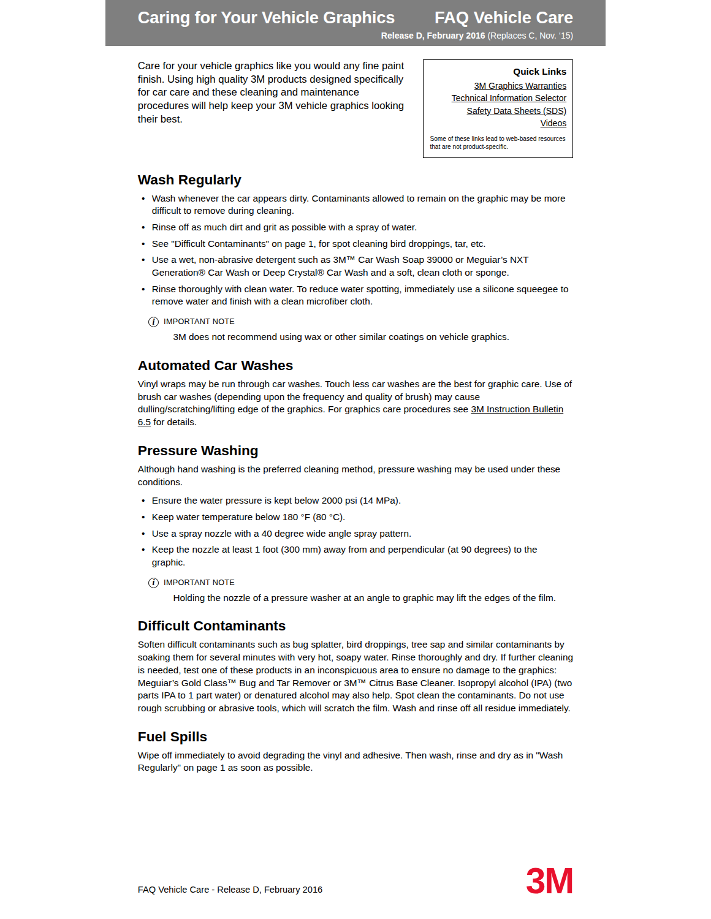Caring for Your Vehicle Graphics
FAQ Vehicle Care
Release D, February 2016 (Replaces C, Nov. ‘15)
Care for your vehicle graphics like you would any fine paint finish. Using high quality 3M products designed specifically for car care and these cleaning and maintenance procedures will help keep your 3M vehicle graphics looking their best.
Quick Links
3M Graphics Warranties Technical Information Selector Safety Data Sheets (SDS) Videos
Some of these links lead to web-based resources that are not product-specific.
Wash Regularly
Wash whenever the car appears dirty. Contaminants allowed to remain on the graphic may be more difficult to remove during cleaning.
Rinse off as much dirt and grit as possible with a spray of water.
See "Difficult Contaminants" on page 1, for spot cleaning bird droppings, tar, etc.
Use a wet, non-abrasive detergent such as 3M™ Car Wash Soap 39000 or Meguiar’s NXT Generation® Car Wash or Deep Crystal® Car Wash and a soft, clean cloth or sponge.
Rinse thoroughly with clean water. To reduce water spotting, immediately use a silicone squeegee to remove water and finish with a clean microfiber cloth.
iIMPORTANT NOTE
3M does not recommend using wax or other similar coatings on vehicle graphics.
Automated Car Washes
Vinyl wraps may be run through car washes. Touch less car washes are the best for graphic care. Use of brush car washes (depending upon the frequency and quality of brush) may cause dulling/scratching/lifting edge of the graphics. For graphics care procedures see 3M Instruction Bulletin 6.5 for details.
Pressure Washing
Although hand washing is the preferred cleaning method, pressure washing may be used under these conditions.
Ensure the water pressure is kept below 2000 psi (14 MPa).
Keep water temperature below 180 °F (80 °C).
Use a spray nozzle with a 40 degree wide angle spray pattern.
Keep the nozzle at least 1 foot (300 mm) away from and perpendicular (at 90 degrees) to the graphic.
iIMPORTANT NOTE
Holding the nozzle of a pressure washer at an angle to graphic may lift the edges of the film.
Difficult Contaminants
Soften difficult contaminants such as bug splatter, bird droppings, tree sap and similar contaminants by soaking them for several minutes with very hot, soapy water. Rinse thoroughly and dry. If further cleaning is needed, test one of these products in an inconspicuous area to ensure no damage to the graphics: Meguiar’s Gold Class™ Bug and Tar Remover or 3M™ Citrus Base Cleaner. Isopropyl alcohol (IPA) (two parts IPA to 1 part water) or denatured alcohol may also help. Spot clean the contaminants. Do not use rough scrubbing or abrasive tools, which will scratch the film. Wash and rinse off all residue immediately.
Fuel Spills
Wipe off immediately to avoid degrading the vinyl and adhesive. Then wash, rinse and dry as in "Wash Regularly" on page 1 as soon as possible.
FAQ Vehicle Care - Release D, February 2016
3M